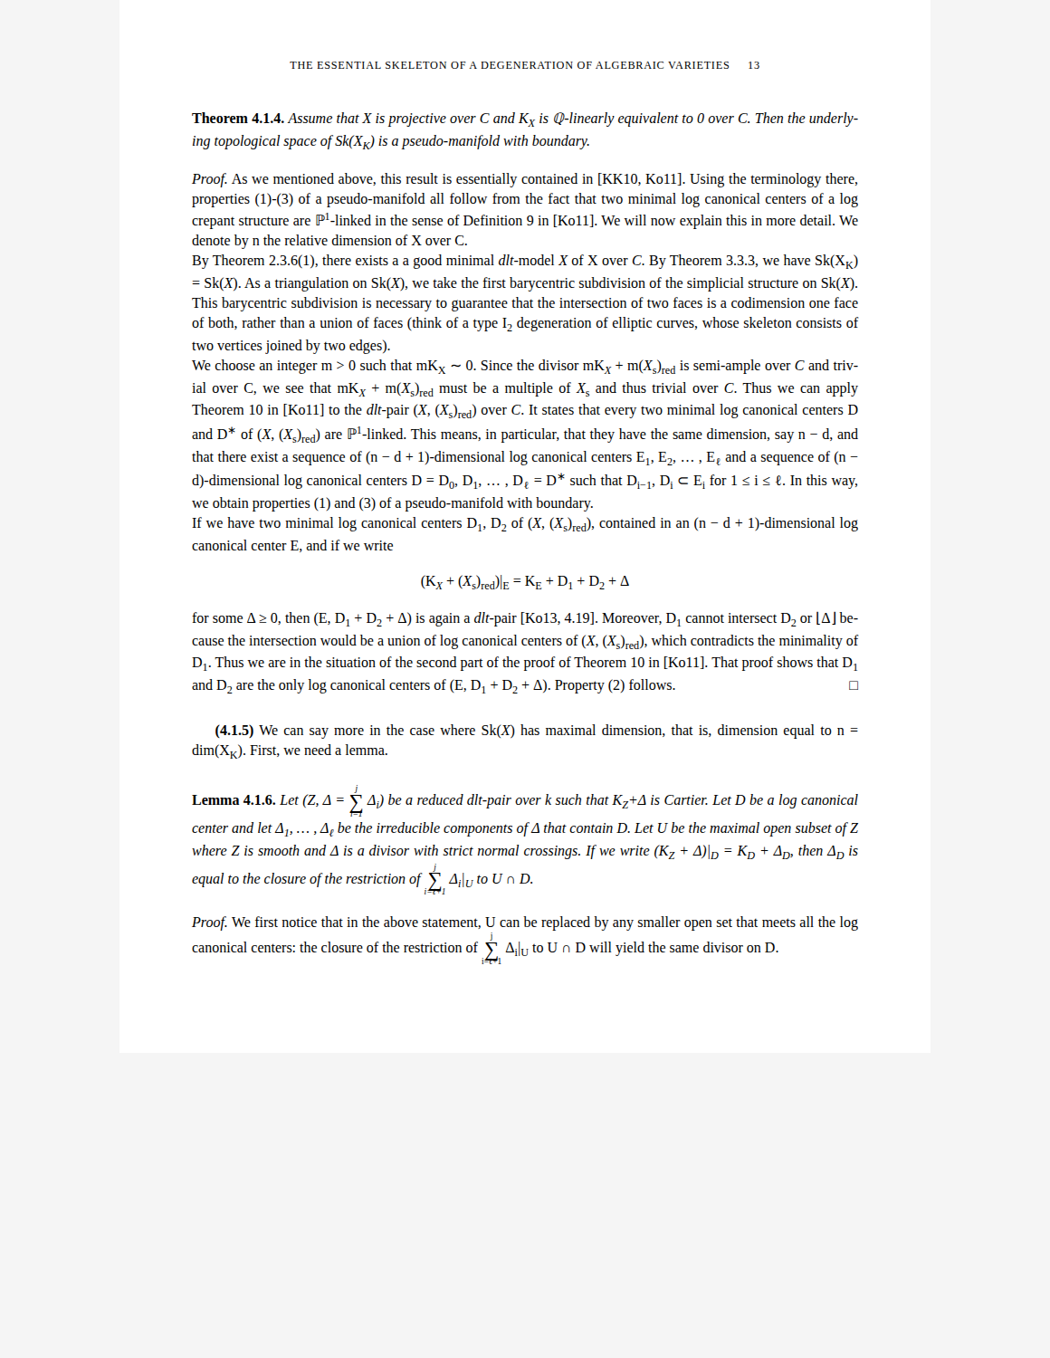THE ESSENTIAL SKELETON OF A DEGENERATION OF ALGEBRAIC VARIETIES13
Theorem 4.1.4. Assume that X is projective over C and KX is ℚ-linearly equivalent to 0 over C. Then the underlying topological space of Sk(XK) is a pseudo-manifold with boundary.
Proof. As we mentioned above, this result is essentially contained in [KK10, Ko11]. Using the terminology there, properties (1)-(3) of a pseudo-manifold all follow from the fact that two minimal log canonical centers of a log crepant structure are ℙ1-linked in the sense of Definition 9 in [Ko11]. We will now explain this in more detail. We denote by n the relative dimension of X over C.
By Theorem 2.3.6(1), there exists a a good minimal dlt-model X of X over C. By Theorem 3.3.3, we have Sk(XK) = Sk(X). As a triangulation on Sk(X), we take the first barycentric subdivision of the simplicial structure on Sk(X). This barycentric subdivision is necessary to guarantee that the intersection of two faces is a codimension one face of both, rather than a union of faces (think of a type I2 degeneration of elliptic curves, whose skeleton consists of two vertices joined by two edges).
We choose an integer m > 0 such that mKX ∼ 0. Since the divisor mKX + m(Xs)red is semi-ample over C and trivial over C, we see that mKX + m(Xs)red must be a multiple of Xs and thus trivial over C. Thus we can apply Theorem 10 in [Ko11] to the dlt-pair (X, (Xs)red) over C. It states that every two minimal log canonical centers D and D∗ of (X, (Xs)red) are ℙ1-linked. This means, in particular, that they have the same dimension, say n − d, and that there exist a sequence of (n − d + 1)-dimensional log canonical centers E1, E2, … , Eℓ and a sequence of (n − d)-dimensional log canonical centers D = D0, D1, … , Dℓ = D∗ such that Di−1, Di ⊂ Ei for 1 ≤ i ≤ ℓ. In this way, we obtain properties (1) and (3) of a pseudo-manifold with boundary.
If we have two minimal log canonical centers D1, D2 of (X, (Xs)red), contained in an (n − d + 1)-dimensional log canonical center E, and if we write
(KX + (Xs)red)|E = KE + D1 + D2 + Δ
for some Δ ≥ 0, then (E, D1 + D2 + Δ) is again a dlt-pair [Ko13, 4.19]. Moreover, D1 cannot intersect D2 or ⌊Δ⌋ because the intersection would be a union of log canonical centers of (X, (Xs)red), which contradicts the minimality of D1. Thus we are in the situation of the second part of the proof of Theorem 10 in [Ko11]. That proof shows that D1 and D2 are the only log canonical centers of (E, D1 + D2 + Δ). Property (2) follows.□
(4.1.5) We can say more in the case where Sk(X) has maximal dimension, that is, dimension equal to n = dim(XK). First, we need a lemma.
Lemma 4.1.6. Let (Z, Δ = j∑i=1 Δi) be a reduced dlt-pair over k such that KZ+Δ is Cartier. Let D be a log canonical center and let Δ1, … , Δℓ be the irreducible components of Δ that contain D. Let U be the maximal open subset of Z where Z is smooth and Δ is a divisor with strict normal crossings. If we write (KZ + Δ)|D = KD + ΔD, then ΔD is equal to the closure of the restriction of j∑i=ℓ+1 Δi|U to U ∩ D.
Proof. We first notice that in the above statement, U can be replaced by any smaller open set that meets all the log canonical centers: the closure of the restriction of j∑i=ℓ+1 Δi|U to U ∩ D will yield the same divisor on D.